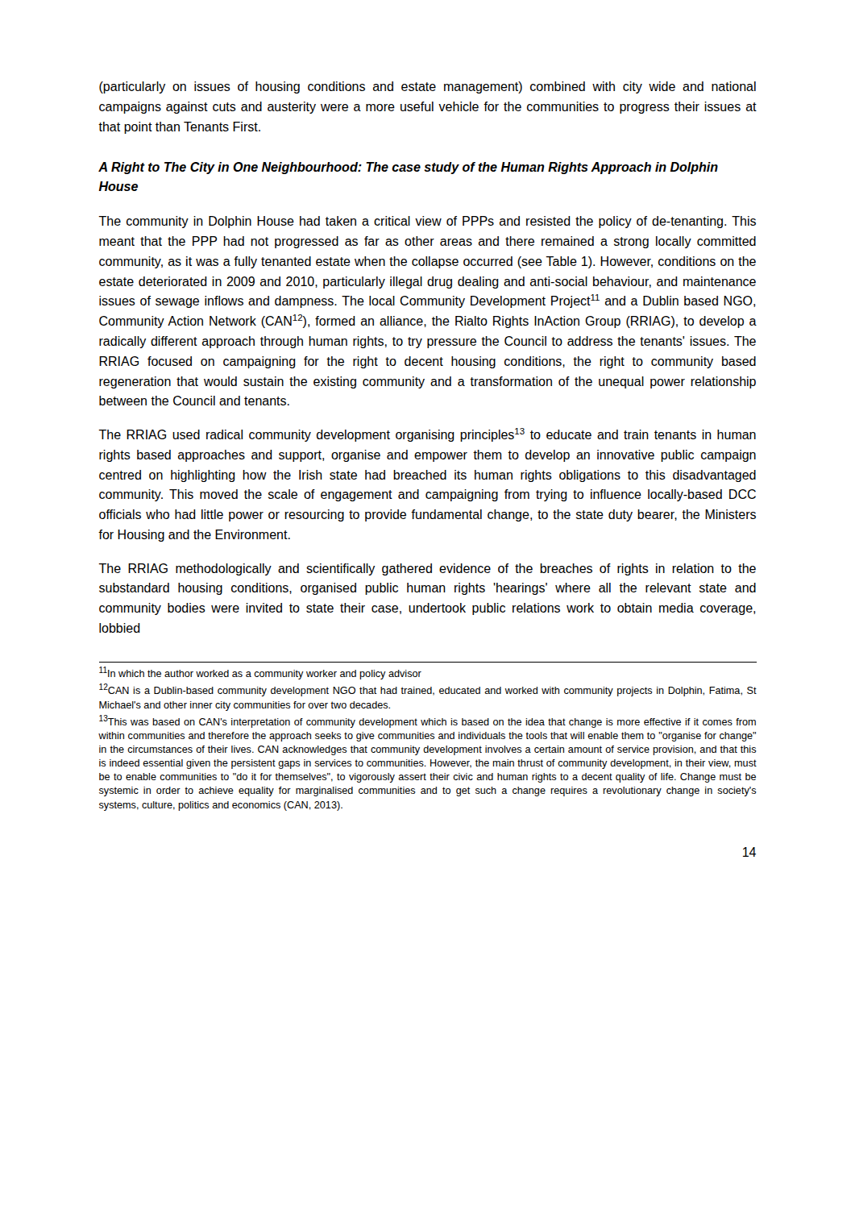(particularly on issues of housing conditions and estate management) combined with city wide and national campaigns against cuts and austerity were a more useful vehicle for the communities to progress their issues at that point than Tenants First.
A Right to The City in One Neighbourhood: The case study of the Human Rights Approach in Dolphin House
The community in Dolphin House had taken a critical view of PPPs and resisted the policy of de-tenanting. This meant that the PPP had not progressed as far as other areas and there remained a strong locally committed community, as it was a fully tenanted estate when the collapse occurred (see Table 1). However, conditions on the estate deteriorated in 2009 and 2010, particularly illegal drug dealing and anti-social behaviour, and maintenance issues of sewage inflows and dampness. The local Community Development Project11 and a Dublin based NGO, Community Action Network (CAN12), formed an alliance, the Rialto Rights InAction Group (RRIAG), to develop a radically different approach through human rights, to try pressure the Council to address the tenants' issues. The RRIAG focused on campaigning for the right to decent housing conditions, the right to community based regeneration that would sustain the existing community and a transformation of the unequal power relationship between the Council and tenants.
The RRIAG used radical community development organising principles13 to educate and train tenants in human rights based approaches and support, organise and empower them to develop an innovative public campaign centred on highlighting how the Irish state had breached its human rights obligations to this disadvantaged community. This moved the scale of engagement and campaigning from trying to influence locally-based DCC officials who had little power or resourcing to provide fundamental change, to the state duty bearer, the Ministers for Housing and the Environment.
The RRIAG methodologically and scientifically gathered evidence of the breaches of rights in relation to the substandard housing conditions, organised public human rights 'hearings' where all the relevant state and community bodies were invited to state their case, undertook public relations work to obtain media coverage, lobbied
11In which the author worked as a community worker and policy advisor
12CAN is a Dublin-based community development NGO that had trained, educated and worked with community projects in Dolphin, Fatima, St Michael's and other inner city communities for over two decades.
13This was based on CAN's interpretation of community development which is based on the idea that change is more effective if it comes from within communities and therefore the approach seeks to give communities and individuals the tools that will enable them to "organise for change" in the circumstances of their lives. CAN acknowledges that community development involves a certain amount of service provision, and that this is indeed essential given the persistent gaps in services to communities. However, the main thrust of community development, in their view, must be to enable communities to "do it for themselves", to vigorously assert their civic and human rights to a decent quality of life. Change must be systemic in order to achieve equality for marginalised communities and to get such a change requires a revolutionary change in society's systems, culture, politics and economics (CAN, 2013).
14